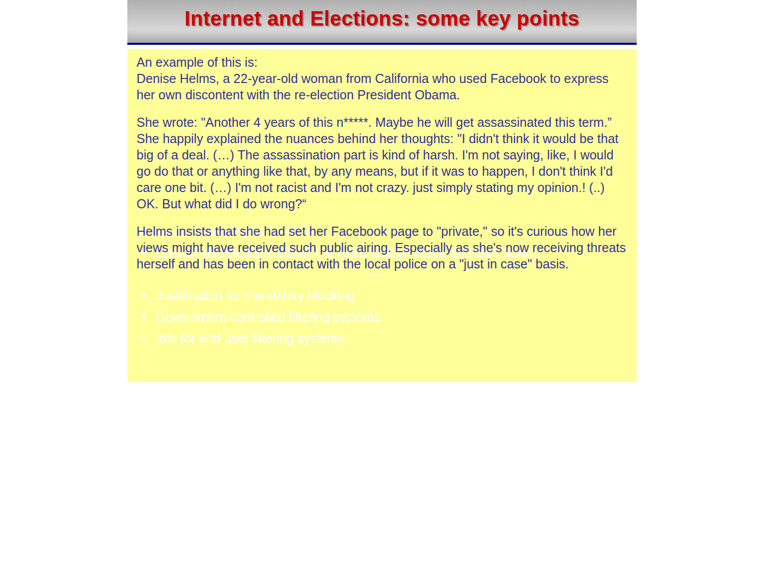Internet and Elections: some key points
Measures/duties/rights for ISPs
Limited intermediary liability (no extra-judicial notice and take down)
----
Justification for mandatory blocking
Government-controlled filtering systems
Info for end-user filtering systems
An example of this is:
Denise Helms, a 22-year-old woman from California who used Facebook to express her own discontent with the re-election President Obama.
She wrote: "Another 4 years of this n*****. Maybe he will get assassinated this term.”
She happily explained the nuances behind her thoughts: "I didn't think it would be that big of a deal. (…) The assassination part is kind of harsh. I'm not saying, like, I would go do that or anything like that, by any means, but if it was to happen, I don't think I'd care one bit. (…) I'm not racist and I'm not crazy. just simply stating my opinion.! (..) OK. But what did I do wrong?“
Helms insists that she had set her Facebook page to "private," so it's curious how her views might have received such public airing. Especially as she's now receiving threats herself and has been in contact with the local police on a "just in case" basis.